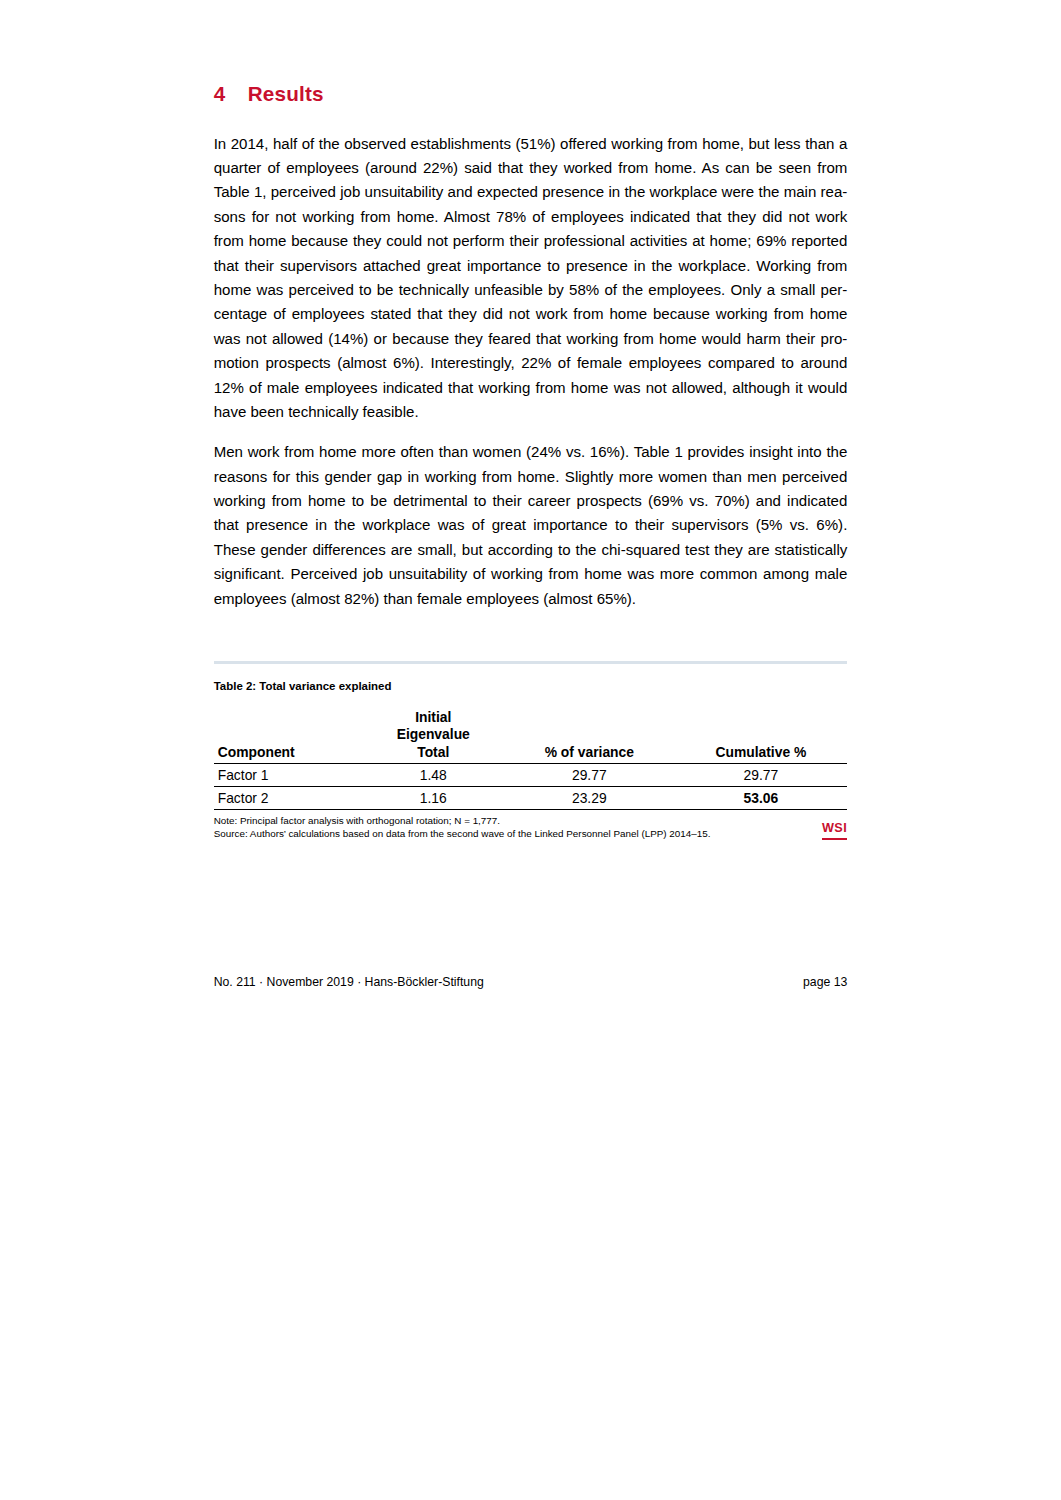4 Results
In 2014, half of the observed establishments (51%) offered working from home, but less than a quarter of employees (around 22%) said that they worked from home. As can be seen from Table 1, perceived job unsuitability and expected presence in the workplace were the main reasons for not working from home. Almost 78% of employees indicated that they did not work from home because they could not perform their professional activities at home; 69% reported that their supervisors attached great importance to presence in the workplace. Working from home was perceived to be technically unfeasible by 58% of the employees. Only a small percentage of employees stated that they did not work from home because working from home was not allowed (14%) or because they feared that working from home would harm their promotion prospects (almost 6%). Interestingly, 22% of female employees compared to around 12% of male employees indicated that working from home was not allowed, although it would have been technically feasible.
Men work from home more often than women (24% vs. 16%). Table 1 provides insight into the reasons for this gender gap in working from home. Slightly more women than men perceived working from home to be detrimental to their career prospects (69% vs. 70%) and indicated that presence in the workplace was of great importance to their supervisors (5% vs. 6%). These gender differences are small, but according to the chi-squared test they are statistically significant. Perceived job unsuitability of working from home was more common among male employees (almost 82%) than female employees (almost 65%).
Table 2: Total variance explained
| | Initial Eigenvalue | | |
| --- | --- | --- | --- |
| Component | Total | % of variance | Cumulative % |
| Factor 1 | 1.48 | 29.77 | 29.77 |
| Factor 2 | 1.16 | 23.29 | 53.06 |
Note: Principal factor analysis with orthogonal rotation; N = 1,777.
Source: Authors’ calculations based on data from the second wave of the Linked Personnel Panel (LPP) 2014–15. WSI
No. 211 · November 2019 · Hans-Böckler-Stiftung
page 13